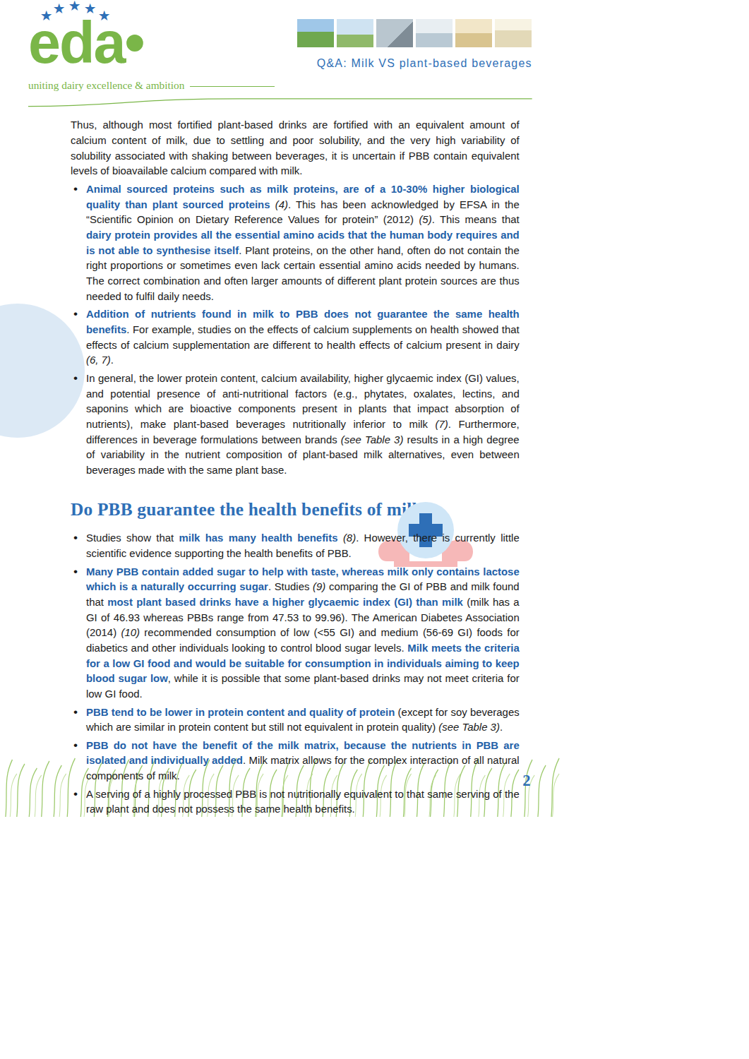★★★★★
eda•
uniting dairy excellence & ambition
Q&A: Milk VS plant-based beverages
Thus, although most fortified plant-based drinks are fortified with an equivalent amount of calcium content of milk, due to settling and poor solubility, and the very high variability of solubility associated with shaking between beverages, it is uncertain if PBB contain equivalent levels of bioavailable calcium compared with milk.
Animal sourced proteins such as milk proteins, are of a 10-30% higher biological quality than plant sourced proteins (4). This has been acknowledged by EFSA in the “Scientific Opinion on Dietary Reference Values for protein” (2012) (5). This means that dairy protein provides all the essential amino acids that the human body requires and is not able to synthesise itself. Plant proteins, on the other hand, often do not contain the right proportions or sometimes even lack certain essential amino acids needed by humans. The correct combination and often larger amounts of different plant protein sources are thus needed to fulfil daily needs.
Addition of nutrients found in milk to PBB does not guarantee the same health benefits. For example, studies on the effects of calcium supplements on health showed that effects of calcium supplementation are different to health effects of calcium present in dairy (6, 7).
In general, the lower protein content, calcium availability, higher glycaemic index (GI) values, and potential presence of anti-nutritional factors (e.g., phytates, oxalates, lectins, and saponins which are bioactive components present in plants that impact absorption of nutrients), make plant-based beverages nutritionally inferior to milk (7). Furthermore, differences in beverage formulations between brands (see Table 3) results in a high degree of variability in the nutrient composition of plant-based milk alternatives, even between beverages made with the same plant base.
Do PBB guarantee the health benefits of milk?
Studies show that milk has many health benefits (8). However, there is currently little scientific evidence supporting the health benefits of PBB.
Many PBB contain added sugar to help with taste, whereas milk only contains lactose which is a naturally occurring sugar. Studies (9) comparing the GI of PBB and milk found that most plant based drinks have a higher glycaemic index (GI) than milk (milk has a GI of 46.93 whereas PBBs range from 47.53 to 99.96). The American Diabetes Association (2014) (10) recommended consumption of low (<55 GI) and medium (56-69 GI) foods for diabetics and other individuals looking to control blood sugar levels. Milk meets the criteria for a low GI food and would be suitable for consumption in individuals aiming to keep blood sugar low, while it is possible that some plant-based drinks may not meet criteria for low GI food.
PBB tend to be lower in protein content and quality of protein (except for soy beverages which are similar in protein content but still not equivalent in protein quality) (see Table 3).
PBB do not have the benefit of the milk matrix, because the nutrients in PBB are isolated and individually added. Milk matrix allows for the complex interaction of all natural components of milk.
A serving of a highly processed PBB is not nutritionally equivalent to that same serving of the raw plant and does not possess the same health benefits.
2